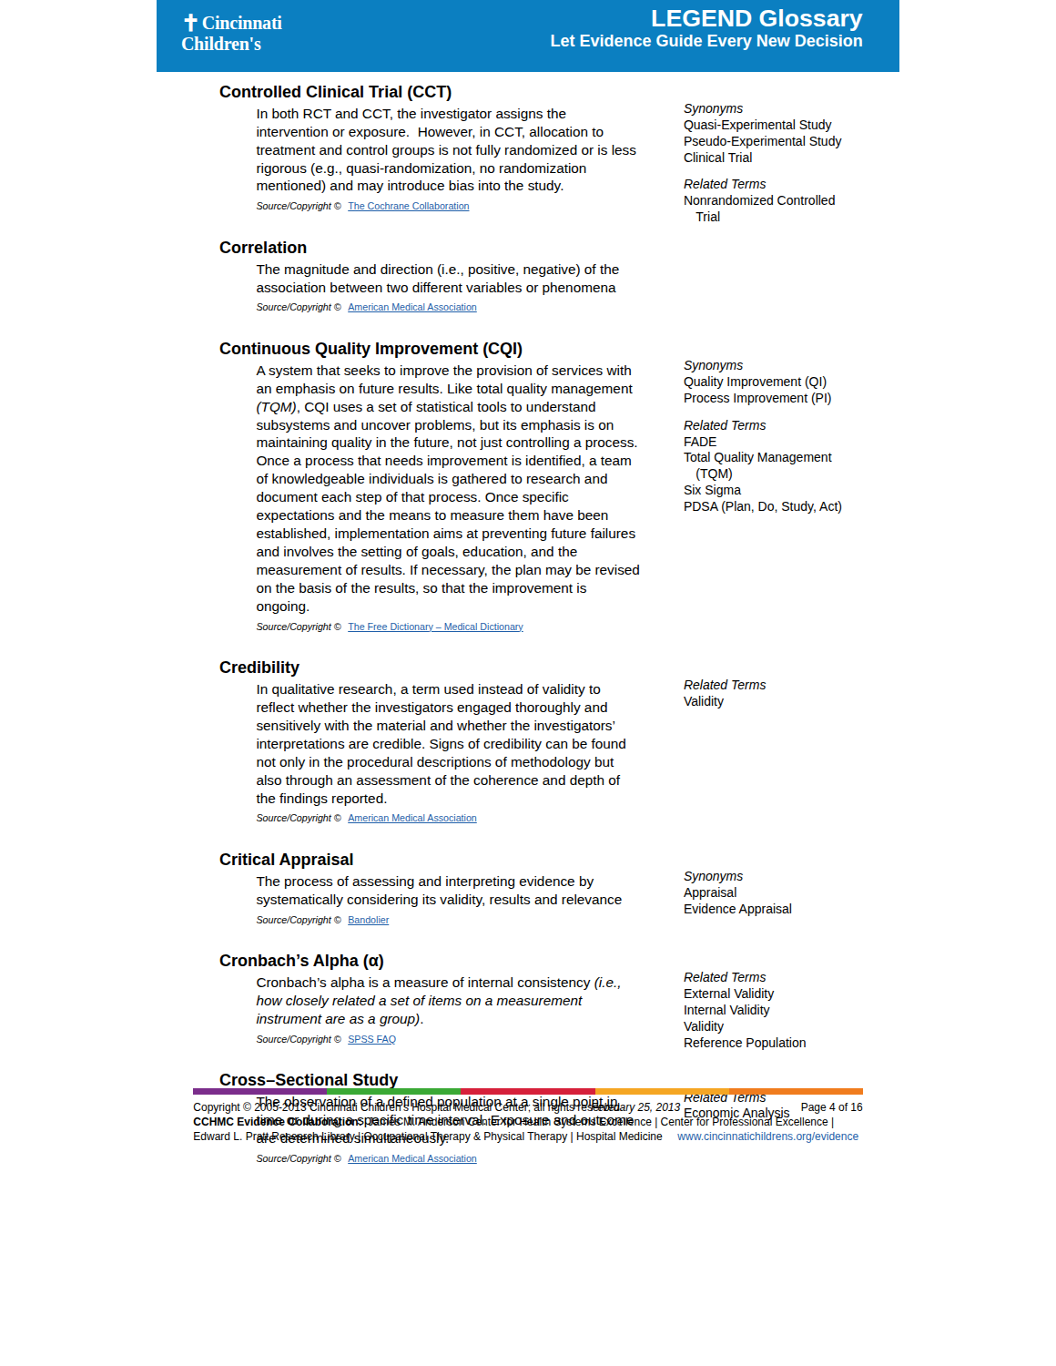✝Cincinnati
Children's
LEGEND Glossary
Let Evidence Guide Every New Decision
Controlled Clinical Trial (CCT)
In both RCT and CCT, the investigator assigns the intervention or exposure. However, in CCT, allocation to treatment and control groups is not fully randomized or is less rigorous (e.g., quasi-randomization, no randomization mentioned) and may introduce bias into the study.
Source/Copyright ©The Cochrane Collaboration
Synonyms
Quasi-Experimental Study
Pseudo-Experimental Study
Clinical Trial
Related Terms
Nonrandomized Controlled
Trial
Correlation
The magnitude and direction (i.e., positive, negative) of the association between two different variables or phenomena
Source/Copyright ©American Medical Association
Continuous Quality Improvement (CQI)
A system that seeks to improve the provision of services with an emphasis on future results. Like total quality management (TQM), CQI uses a set of statistical tools to understand subsystems and uncover problems, but its emphasis is on maintaining quality in the future, not just controlling a process. Once a process that needs improvement is identified, a team of knowledgeable individuals is gathered to research and document each step of that process. Once specific expectations and the means to measure them have been established, implementation aims at preventing future failures and involves the setting of goals, education, and the measurement of results. If necessary, the plan may be revised on the basis of the results, so that the improvement is ongoing.
Source/Copyright ©The Free Dictionary – Medical Dictionary
Synonyms
Quality Improvement (QI)
Process Improvement (PI)
Related Terms
FADE
Total Quality Management
(TQM)
Six Sigma
PDSA (Plan, Do, Study, Act)
Credibility
In qualitative research, a term used instead of validity to reflect whether the investigators engaged thoroughly and sensitively with the material and whether the investigators’ interpretations are credible. Signs of credibility can be found not only in the procedural descriptions of methodology but also through an assessment of the coherence and depth of the findings reported.
Source/Copyright ©American Medical Association
Related Terms
Validity
Critical Appraisal
The process of assessing and interpreting evidence by systematically considering its validity, results and relevance
Source/Copyright ©Bandolier
Synonyms
Appraisal
Evidence Appraisal
Cronbach’s Alpha (α)
Cronbach’s alpha is a measure of internal consistency (i.e., how closely related a set of items on a measurement instrument are as a group).
Source/Copyright ©SPSS FAQ
Related Terms
External Validity
Internal Validity
Validity
Reference Population
Cross–Sectional Study
The observation of a defined population at a single point in time or during a specific time interval. Exposure and outcome are determined simultaneously.
Source/Copyright ©American Medical Association
Related Terms
Economic Analysis
Copyright © 2005-2013 Cincinnati Children's Hospital Medical Center; all rights reserved. February 25, 2013 Page 4 of 16
CCHMC Evidence Collaboration: James M. Anderson Center for Health Systems Excellence | Center for Professional Excellence |
Edward L. Pratt Research Library | Occupational Therapy & Physical Therapy | Hospital Medicine www.cincinnatichildrens.org/evidence